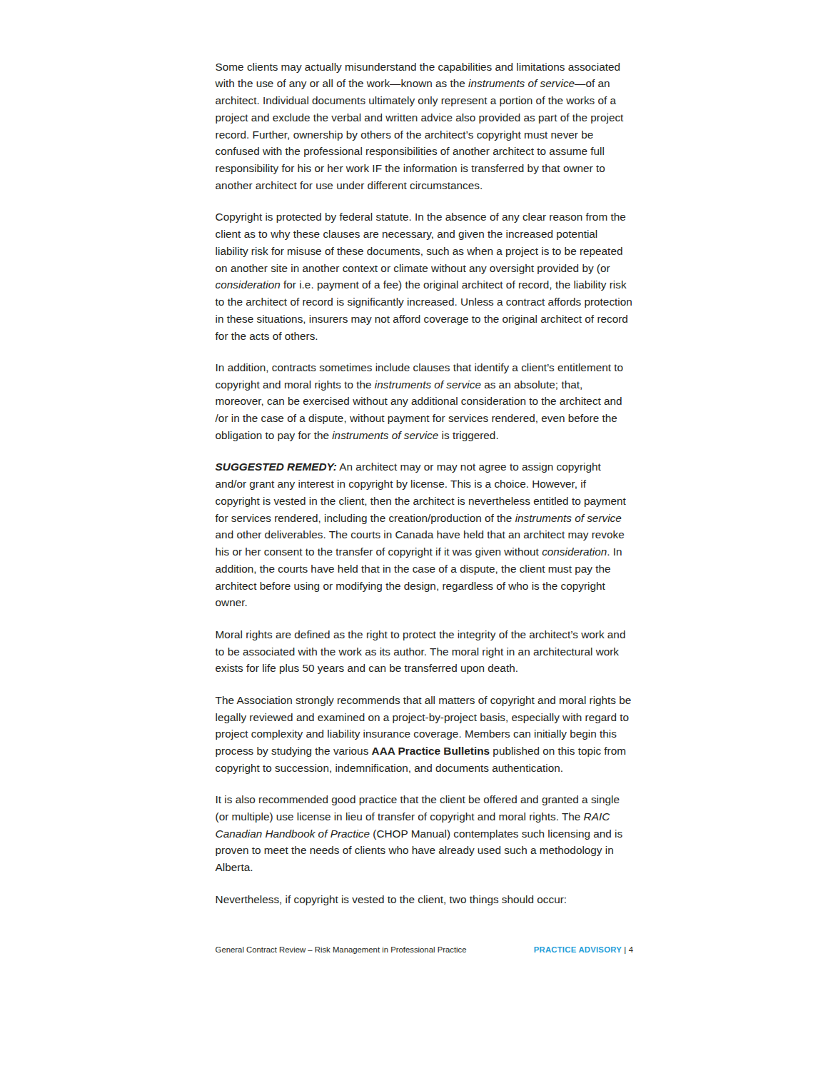Some clients may actually misunderstand the capabilities and limitations associated with the use of any or all of the work—known as the instruments of service—of an architect. Individual documents ultimately only represent a portion of the works of a project and exclude the verbal and written advice also provided as part of the project record. Further, ownership by others of the architect’s copyright must never be confused with the professional responsibilities of another architect to assume full responsibility for his or her work IF the information is transferred by that owner to another architect for use under different circumstances.
Copyright is protected by federal statute. In the absence of any clear reason from the client as to why these clauses are necessary, and given the increased potential liability risk for misuse of these documents, such as when a project is to be repeated on another site in another context or climate without any oversight provided by (or consideration for i.e. payment of a fee) the original architect of record, the liability risk to the architect of record is significantly increased. Unless a contract affords protection in these situations, insurers may not afford coverage to the original architect of record for the acts of others.
In addition, contracts sometimes include clauses that identify a client’s entitlement to copyright and moral rights to the instruments of service as an absolute; that, moreover, can be exercised without any additional consideration to the architect and /or in the case of a dispute, without payment for services rendered, even before the obligation to pay for the instruments of service is triggered.
SUGGESTED REMEDY: An architect may or may not agree to assign copyright and/or grant any interest in copyright by license. This is a choice. However, if copyright is vested in the client, then the architect is nevertheless entitled to payment for services rendered, including the creation/production of the instruments of service and other deliverables. The courts in Canada have held that an architect may revoke his or her consent to the transfer of copyright if it was given without consideration. In addition, the courts have held that in the case of a dispute, the client must pay the architect before using or modifying the design, regardless of who is the copyright owner.
Moral rights are defined as the right to protect the integrity of the architect’s work and to be associated with the work as its author. The moral right in an architectural work exists for life plus 50 years and can be transferred upon death.
The Association strongly recommends that all matters of copyright and moral rights be legally reviewed and examined on a project-by-project basis, especially with regard to project complexity and liability insurance coverage. Members can initially begin this process by studying the various AAA Practice Bulletins published on this topic from copyright to succession, indemnification, and documents authentication.
It is also recommended good practice that the client be offered and granted a single (or multiple) use license in lieu of transfer of copyright and moral rights. The RAIC Canadian Handbook of Practice (CHOP Manual) contemplates such licensing and is proven to meet the needs of clients who have already used such a methodology in Alberta.
Nevertheless, if copyright is vested to the client, two things should occur:
General Contract Review – Risk Management in Professional Practice PRACTICE ADVISORY | 4